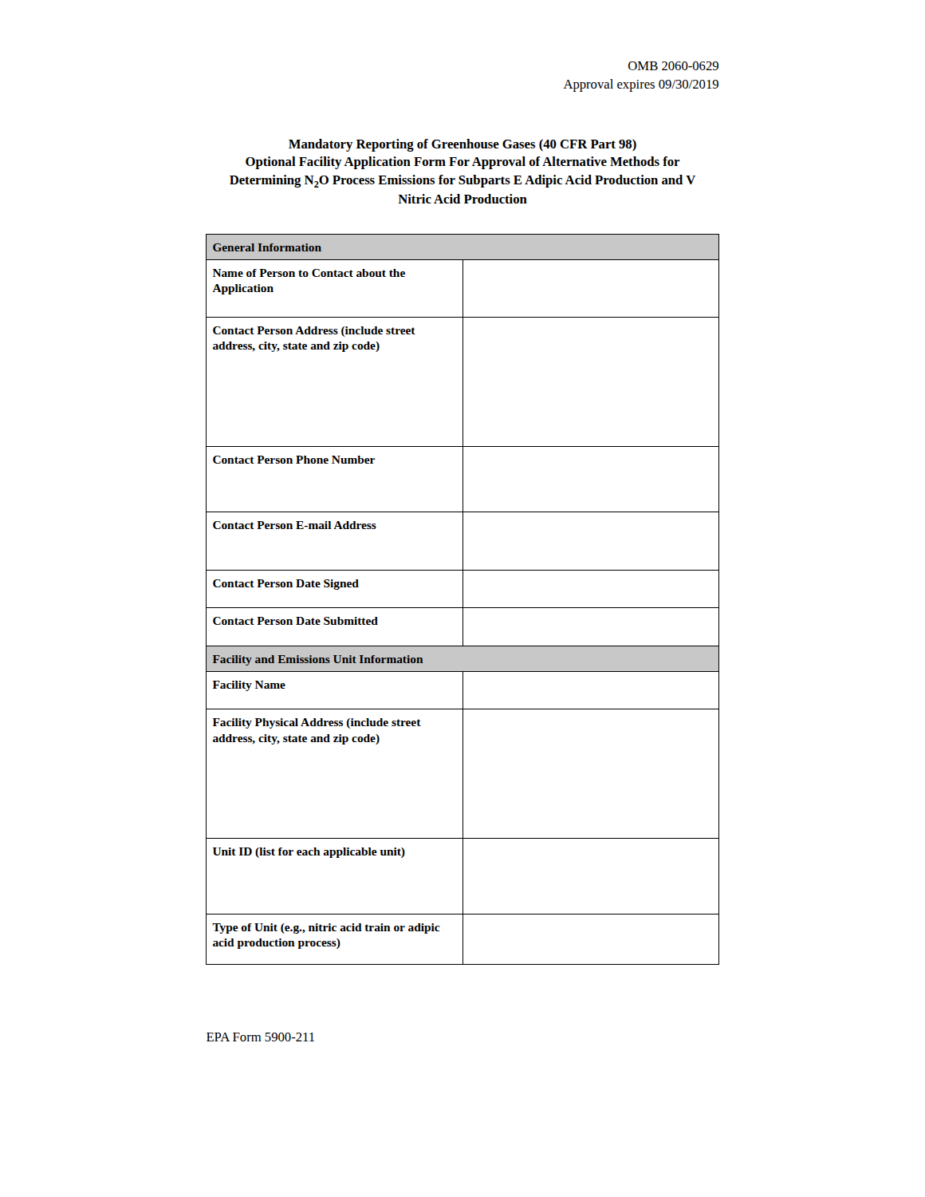OMB 2060-0629
Approval expires 09/30/2019
Mandatory Reporting of Greenhouse Gases (40 CFR Part 98)
Optional Facility Application Form For Approval of Alternative Methods for
Determining N2O Process Emissions for Subparts E Adipic Acid Production and V
Nitric Acid Production
| General Information |
| Name of Person to Contact about the Application | |
| Contact Person Address (include street address, city, state and zip code) | |
| Contact Person Phone Number | |
| Contact Person E-mail Address | |
| Contact Person Date Signed | |
| Contact Person Date Submitted | |
| Facility and Emissions Unit Information |
| Facility Name | |
| Facility Physical Address (include street address, city, state and zip code) | |
| Unit ID (list for each applicable unit) | |
| Type of Unit (e.g., nitric acid train or adipic acid production process) | |
EPA Form 5900-211